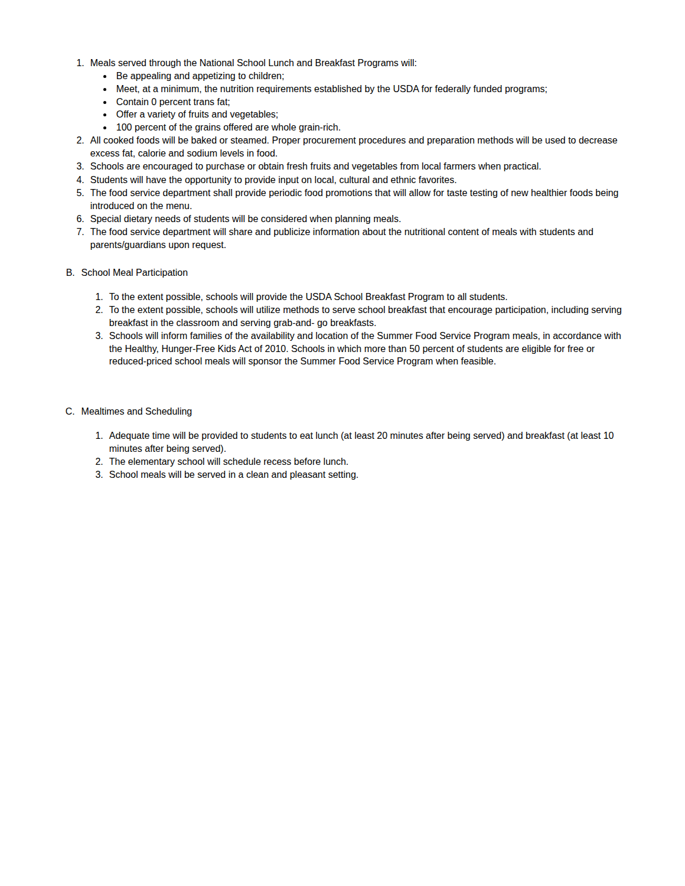Meals served through the National School Lunch and Breakfast Programs will:
Be appealing and appetizing to children;
Meet, at a minimum, the nutrition requirements established by the USDA for federally funded programs;
Contain 0 percent trans fat;
Offer a variety of fruits and vegetables;
100 percent of the grains offered are whole grain-rich.
All cooked foods will be baked or steamed. Proper procurement procedures and preparation methods will be used to decrease excess fat, calorie and sodium levels in food.
Schools are encouraged to purchase or obtain fresh fruits and vegetables from local farmers when practical.
Students will have the opportunity to provide input on local, cultural and ethnic favorites.
The food service department shall provide periodic food promotions that will allow for taste testing of new healthier foods being introduced on the menu.
Special dietary needs of students will be considered when planning meals.
The food service department will share and publicize information about the nutritional content of meals with students and parents/guardians upon request.
School Meal Participation
To the extent possible, schools will provide the USDA School Breakfast Program to all students.
To the extent possible, schools will utilize methods to serve school breakfast that encourage participation, including serving breakfast in the classroom and serving grab-and- go breakfasts.
Schools will inform families of the availability and location of the Summer Food Service Program meals, in accordance with the Healthy, Hunger-Free Kids Act of 2010. Schools in which more than 50 percent of students are eligible for free or reduced-priced school meals will sponsor the Summer Food Service Program when feasible.
Mealtimes and Scheduling
Adequate time will be provided to students to eat lunch (at least 20 minutes after being served) and breakfast (at least 10 minutes after being served).
The elementary school will schedule recess before lunch.
School meals will be served in a clean and pleasant setting.